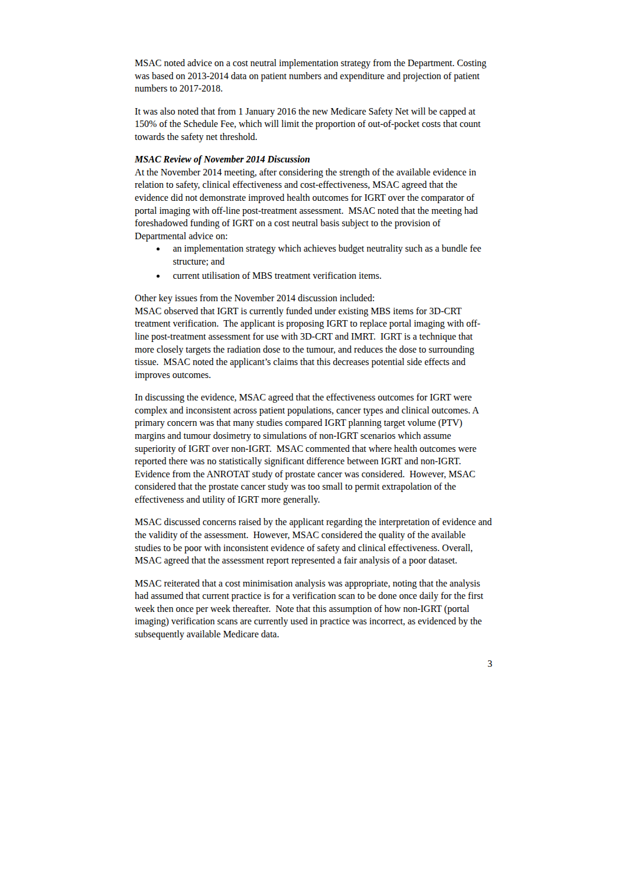MSAC noted advice on a cost neutral implementation strategy from the Department. Costing was based on 2013-2014 data on patient numbers and expenditure and projection of patient numbers to 2017-2018.
It was also noted that from 1 January 2016 the new Medicare Safety Net will be capped at 150% of the Schedule Fee, which will limit the proportion of out-of-pocket costs that count towards the safety net threshold.
MSAC Review of November 2014 Discussion
At the November 2014 meeting, after considering the strength of the available evidence in relation to safety, clinical effectiveness and cost-effectiveness, MSAC agreed that the evidence did not demonstrate improved health outcomes for IGRT over the comparator of portal imaging with off-line post-treatment assessment. MSAC noted that the meeting had foreshadowed funding of IGRT on a cost neutral basis subject to the provision of Departmental advice on:
an implementation strategy which achieves budget neutrality such as a bundle fee structure; and
current utilisation of MBS treatment verification items.
Other key issues from the November 2014 discussion included:
MSAC observed that IGRT is currently funded under existing MBS items for 3D-CRT treatment verification. The applicant is proposing IGRT to replace portal imaging with off-line post-treatment assessment for use with 3D-CRT and IMRT. IGRT is a technique that more closely targets the radiation dose to the tumour, and reduces the dose to surrounding tissue. MSAC noted the applicant’s claims that this decreases potential side effects and improves outcomes.
In discussing the evidence, MSAC agreed that the effectiveness outcomes for IGRT were complex and inconsistent across patient populations, cancer types and clinical outcomes. A primary concern was that many studies compared IGRT planning target volume (PTV) margins and tumour dosimetry to simulations of non-IGRT scenarios which assume superiority of IGRT over non-IGRT. MSAC commented that where health outcomes were reported there was no statistically significant difference between IGRT and non-IGRT. Evidence from the ANROTAT study of prostate cancer was considered. However, MSAC considered that the prostate cancer study was too small to permit extrapolation of the effectiveness and utility of IGRT more generally.
MSAC discussed concerns raised by the applicant regarding the interpretation of evidence and the validity of the assessment. However, MSAC considered the quality of the available studies to be poor with inconsistent evidence of safety and clinical effectiveness. Overall, MSAC agreed that the assessment report represented a fair analysis of a poor dataset.
MSAC reiterated that a cost minimisation analysis was appropriate, noting that the analysis had assumed that current practice is for a verification scan to be done once daily for the first week then once per week thereafter. Note that this assumption of how non-IGRT (portal imaging) verification scans are currently used in practice was incorrect, as evidenced by the subsequently available Medicare data.
3